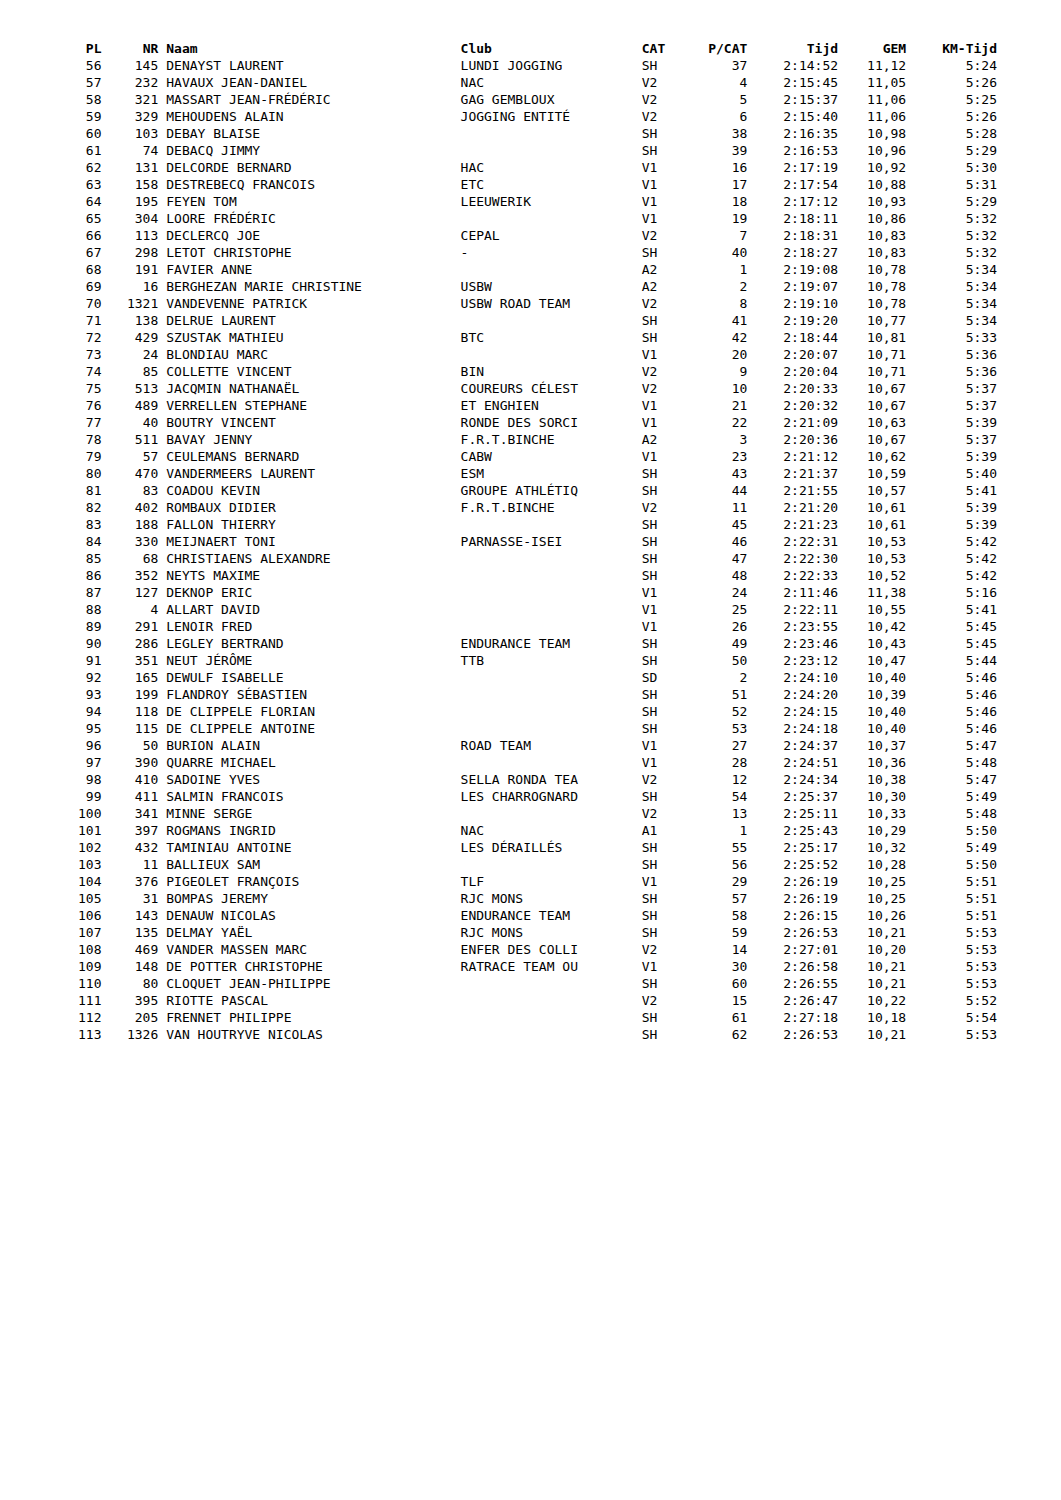| PL | NR | Naam | Club | CAT | P/CAT | Tijd | GEM | KM-Tijd |
| --- | --- | --- | --- | --- | --- | --- | --- | --- |
| 56 | 145 | DENAYST LAURENT | LUNDI JOGGING | SH | 37 | 2:14:52 | 11,12 | 5:24 |
| 57 | 232 | HAVAUX JEAN-DANIEL | NAC | V2 | 4 | 2:15:45 | 11,05 | 5:26 |
| 58 | 321 | MASSART JEAN-FRÉDÉRIC | GAG GEMBLOUX | V2 | 5 | 2:15:37 | 11,06 | 5:25 |
| 59 | 329 | MEHOUDENS ALAIN | JOGGING ENTITÉ | V2 | 6 | 2:15:40 | 11,06 | 5:26 |
| 60 | 103 | DEBAY BLAISE | | SH | 38 | 2:16:35 | 10,98 | 5:28 |
| 61 | 74 | DEBACQ JIMMY | | SH | 39 | 2:16:53 | 10,96 | 5:29 |
| 62 | 131 | DELCORDE BERNARD | HAC | V1 | 16 | 2:17:19 | 10,92 | 5:30 |
| 63 | 158 | DESTREBECQ FRANCOIS | ETC | V1 | 17 | 2:17:54 | 10,88 | 5:31 |
| 64 | 195 | FEYEN TOM | LEEUWERIK | V1 | 18 | 2:17:12 | 10,93 | 5:29 |
| 65 | 304 | LOORE FRÉDÉRIC | | V1 | 19 | 2:18:11 | 10,86 | 5:32 |
| 66 | 113 | DECLERCQ JOE | CEPAL | V2 | 7 | 2:18:31 | 10,83 | 5:32 |
| 67 | 298 | LETOT CHRISTOPHE | - | SH | 40 | 2:18:27 | 10,83 | 5:32 |
| 68 | 191 | FAVIER ANNE | | A2 | 1 | 2:19:08 | 10,78 | 5:34 |
| 69 | 16 | BERGHEZAN MARIE CHRISTINE | USBW | A2 | 2 | 2:19:07 | 10,78 | 5:34 |
| 70 | 1321 | VANDEVENNE PATRICK | USBW ROAD TEAM | V2 | 8 | 2:19:10 | 10,78 | 5:34 |
| 71 | 138 | DELRUE LAURENT | | SH | 41 | 2:19:20 | 10,77 | 5:34 |
| 72 | 429 | SZUSTAK MATHIEU | BTC | SH | 42 | 2:18:44 | 10,81 | 5:33 |
| 73 | 24 | BLONDIAU MARC | | V1 | 20 | 2:20:07 | 10,71 | 5:36 |
| 74 | 85 | COLLETTE VINCENT | BIN | V2 | 9 | 2:20:04 | 10,71 | 5:36 |
| 75 | 513 | JACQMIN NATHANAËL | COUREURS CÉLEST | V2 | 10 | 2:20:33 | 10,67 | 5:37 |
| 76 | 489 | VERRELLEN STEPHANE | ET ENGHIEN | V1 | 21 | 2:20:32 | 10,67 | 5:37 |
| 77 | 40 | BOUTRY VINCENT | RONDE DES SORCI | V1 | 22 | 2:21:09 | 10,63 | 5:39 |
| 78 | 511 | BAVAY JENNY | F.R.T.BINCHE | A2 | 3 | 2:20:36 | 10,67 | 5:37 |
| 79 | 57 | CEULEMANS BERNARD | CABW | V1 | 23 | 2:21:12 | 10,62 | 5:39 |
| 80 | 470 | VANDERMEERS LAURENT | ESM | SH | 43 | 2:21:37 | 10,59 | 5:40 |
| 81 | 83 | COADOU KEVIN | GROUPE ATHLÉTIQ | SH | 44 | 2:21:55 | 10,57 | 5:41 |
| 82 | 402 | ROMBAUX DIDIER | F.R.T.BINCHE | V2 | 11 | 2:21:20 | 10,61 | 5:39 |
| 83 | 188 | FALLON THIERRY | | SH | 45 | 2:21:23 | 10,61 | 5:39 |
| 84 | 330 | MEIJNAERT TONI | PARNASSE-ISEI | SH | 46 | 2:22:31 | 10,53 | 5:42 |
| 85 | 68 | CHRISTIAENS ALEXANDRE | | SH | 47 | 2:22:30 | 10,53 | 5:42 |
| 86 | 352 | NEYTS MAXIME | | SH | 48 | 2:22:33 | 10,52 | 5:42 |
| 87 | 127 | DEKNOP ERIC | | V1 | 24 | 2:11:46 | 11,38 | 5:16 |
| 88 | 4 | ALLART DAVID | | V1 | 25 | 2:22:11 | 10,55 | 5:41 |
| 89 | 291 | LENOIR FRED | | V1 | 26 | 2:23:55 | 10,42 | 5:45 |
| 90 | 286 | LEGLEY BERTRAND | ENDURANCE TEAM | SH | 49 | 2:23:46 | 10,43 | 5:45 |
| 91 | 351 | NEUT JÉRÔME | TTB | SH | 50 | 2:23:12 | 10,47 | 5:44 |
| 92 | 165 | DEWULF ISABELLE | | SD | 2 | 2:24:10 | 10,40 | 5:46 |
| 93 | 199 | FLANDROY SÉBASTIEN | | SH | 51 | 2:24:20 | 10,39 | 5:46 |
| 94 | 118 | DE CLIPPELE FLORIAN | | SH | 52 | 2:24:15 | 10,40 | 5:46 |
| 95 | 115 | DE CLIPPELE ANTOINE | | SH | 53 | 2:24:18 | 10,40 | 5:46 |
| 96 | 50 | BURION ALAIN | ROAD TEAM | V1 | 27 | 2:24:37 | 10,37 | 5:47 |
| 97 | 390 | QUARRE MICHAEL | | V1 | 28 | 2:24:51 | 10,36 | 5:48 |
| 98 | 410 | SADOINE YVES | SELLA RONDA TEA | V2 | 12 | 2:24:34 | 10,38 | 5:47 |
| 99 | 411 | SALMIN FRANCOIS | LES CHARROGNARD | SH | 54 | 2:25:37 | 10,30 | 5:49 |
| 100 | 341 | MINNE SERGE | | V2 | 13 | 2:25:11 | 10,33 | 5:48 |
| 101 | 397 | ROGMANS INGRID | NAC | A1 | 1 | 2:25:43 | 10,29 | 5:50 |
| 102 | 432 | TAMINIAU ANTOINE | LES DÉRAILLÉS | SH | 55 | 2:25:17 | 10,32 | 5:49 |
| 103 | 11 | BALLIEUX SAM | | SH | 56 | 2:25:52 | 10,28 | 5:50 |
| 104 | 376 | PIGEOLET FRANÇOIS | TLF | V1 | 29 | 2:26:19 | 10,25 | 5:51 |
| 105 | 31 | BOMPAS JEREMY | RJC MONS | SH | 57 | 2:26:19 | 10,25 | 5:51 |
| 106 | 143 | DENAUW NICOLAS | ENDURANCE TEAM | SH | 58 | 2:26:15 | 10,26 | 5:51 |
| 107 | 135 | DELMAY YAËL | RJC MONS | SH | 59 | 2:26:53 | 10,21 | 5:53 |
| 108 | 469 | VANDER MASSEN MARC | ENFER DES COLLI | V2 | 14 | 2:27:01 | 10,20 | 5:53 |
| 109 | 148 | DE POTTER CHRISTOPHE | RATRACE TEAM OU | V1 | 30 | 2:26:58 | 10,21 | 5:53 |
| 110 | 80 | CLOQUET JEAN-PHILIPPE | | SH | 60 | 2:26:55 | 10,21 | 5:53 |
| 111 | 395 | RIOTTE PASCAL | | V2 | 15 | 2:26:47 | 10,22 | 5:52 |
| 112 | 205 | FRENNET PHILIPPE | | SH | 61 | 2:27:18 | 10,18 | 5:54 |
| 113 | 1326 | VAN HOUTRYVE NICOLAS | | SH | 62 | 2:26:53 | 10,21 | 5:53 |